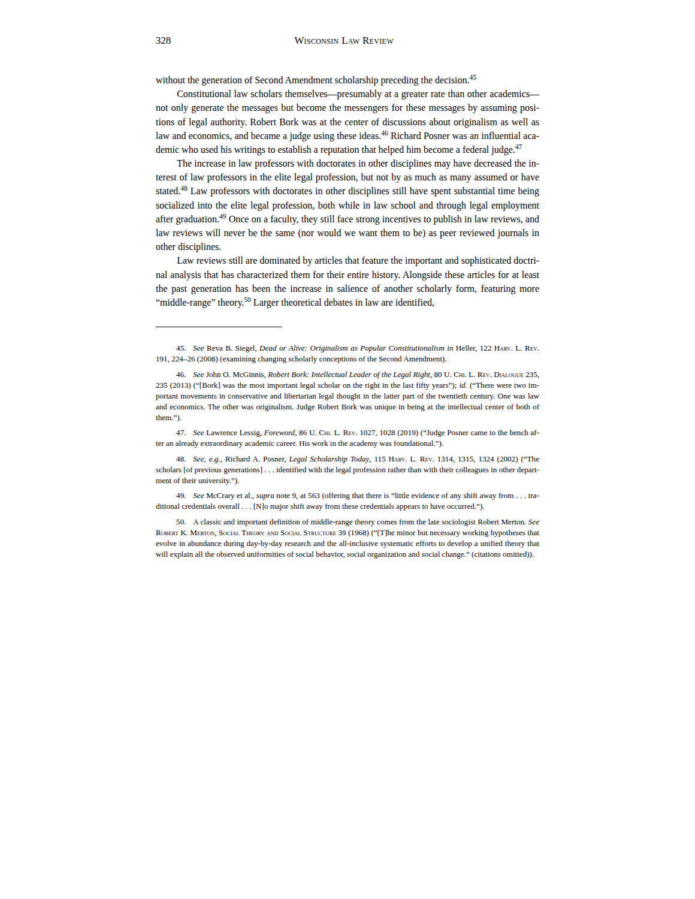328
Wisconsin Law Review
without the generation of Second Amendment scholarship preceding the decision.45
Constitutional law scholars themselves—presumably at a greater rate than other academics—not only generate the messages but become the messengers for these messages by assuming positions of legal authority. Robert Bork was at the center of discussions about originalism as well as law and economics, and became a judge using these ideas.46 Richard Posner was an influential academic who used his writings to establish a reputation that helped him become a federal judge.47
The increase in law professors with doctorates in other disciplines may have decreased the interest of law professors in the elite legal profession, but not by as much as many assumed or have stated.48 Law professors with doctorates in other disciplines still have spent substantial time being socialized into the elite legal profession, both while in law school and through legal employment after graduation.49 Once on a faculty, they still face strong incentives to publish in law reviews, and law reviews will never be the same (nor would we want them to be) as peer reviewed journals in other disciplines.
Law reviews still are dominated by articles that feature the important and sophisticated doctrinal analysis that has characterized them for their entire history. Alongside these articles for at least the past generation has been the increase in salience of another scholarly form, featuring more “middle-range” theory.50 Larger theoretical debates in law are identified,
45. See Reva B. Siegel, Dead or Alive: Originalism as Popular Constitutionalism in Heller, 122 Harv. L. Rev. 191, 224–26 (2008) (examining changing scholarly conceptions of the Second Amendment).
46. See John O. McGinnis, Robert Bork: Intellectual Leader of the Legal Right, 80 U. Chi. L. Rev. Dialogue 235, 235 (2013) (“[Bork] was the most important legal scholar on the right in the last fifty years”); id. (“There were two important movements in conservative and libertarian legal thought in the latter part of the twentieth century. One was law and economics. The other was originalism. Judge Robert Bork was unique in being at the intellectual center of both of them.”).
47. See Lawrence Lessig, Foreword, 86 U. Chi. L. Rev. 1027, 1028 (2019) (“Judge Posner came to the bench after an already extraordinary academic career. His work in the academy was foundational.”).
48. See, e.g., Richard A. Posner, Legal Scholarship Today, 115 Harv. L. Rev. 1314, 1315, 1324 (2002) (“The scholars [of previous generations] . . . identified with the legal profession rather than with their colleagues in other department of their university.”).
49. See McCrary et al., supra note 9, at 563 (offering that there is “little evidence of any shift away from . . . traditional credentials overall . . . [N]o major shift away from these credentials appears to have occurred.”).
50. A classic and important definition of middle-range theory comes from the late sociologist Robert Merton. See Robert K. Merton, Social Theory and Social Structure 39 (1968) (“[T]he minor but necessary working hypotheses that evolve in abundance during day-by-day research and the all-inclusive systematic efforts to develop a unified theory that will explain all the observed uniformities of social behavior, social organization and social change.” (citations omitted)).